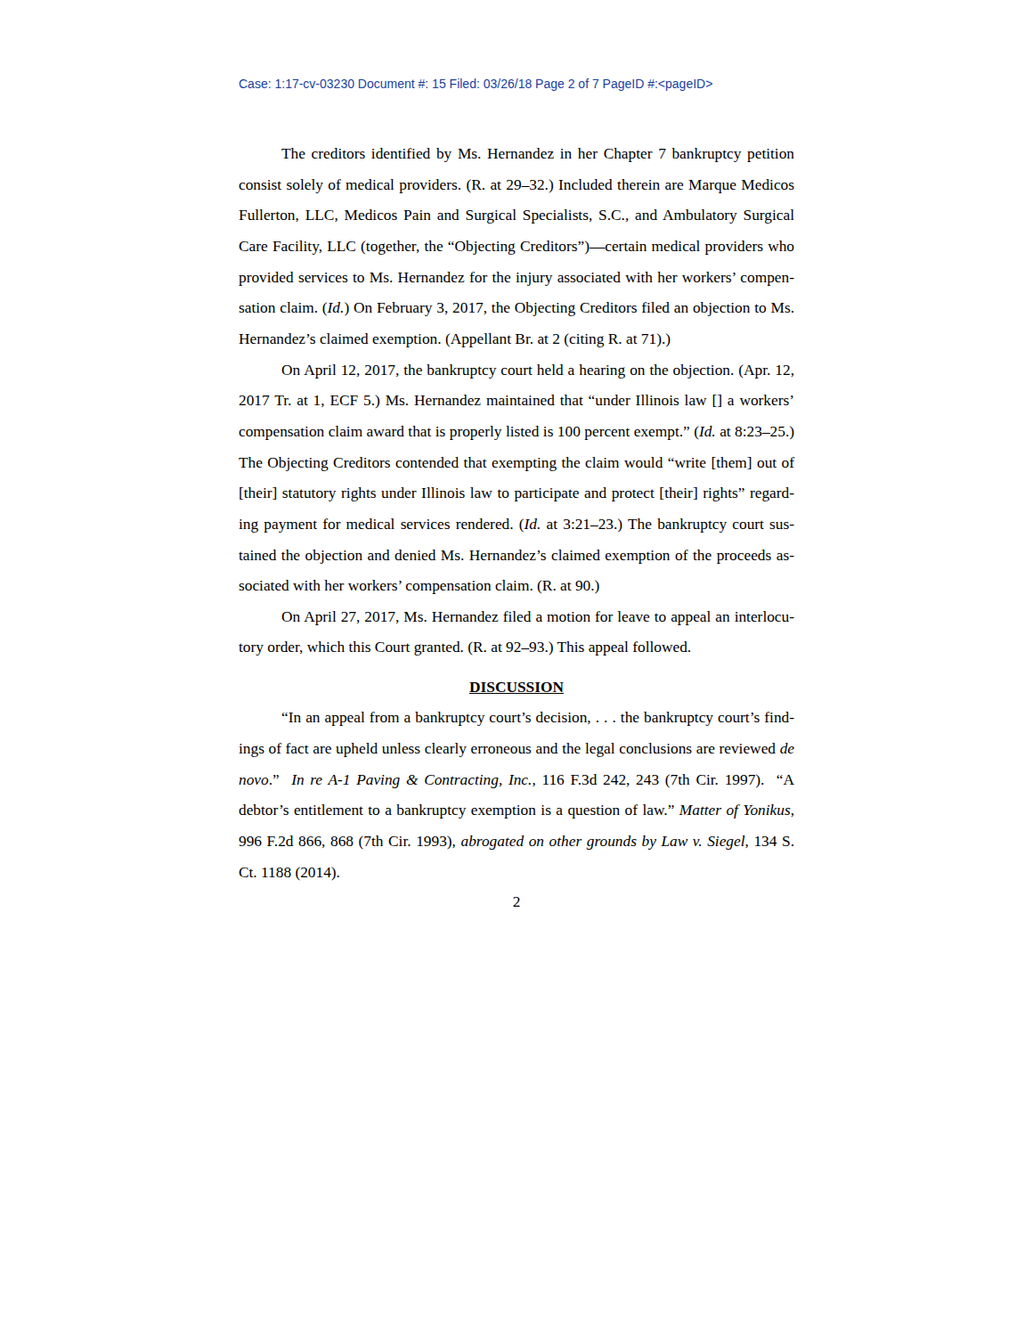Case: 1:17-cv-03230 Document #: 15 Filed: 03/26/18 Page 2 of 7 PageID #:<pageID>
The creditors identified by Ms. Hernandez in her Chapter 7 bankruptcy petition consist solely of medical providers. (R. at 29–32.) Included therein are Marque Medicos Fullerton, LLC, Medicos Pain and Surgical Specialists, S.C., and Ambulatory Surgical Care Facility, LLC (together, the “Objecting Creditors”)—certain medical providers who provided services to Ms. Hernandez for the injury associated with her workers’ compensation claim. (Id.) On February 3, 2017, the Objecting Creditors filed an objection to Ms. Hernandez’s claimed exemption. (Appellant Br. at 2 (citing R. at 71).)
On April 12, 2017, the bankruptcy court held a hearing on the objection. (Apr. 12, 2017 Tr. at 1, ECF 5.) Ms. Hernandez maintained that “under Illinois law [] a workers’ compensation claim award that is properly listed is 100 percent exempt.” (Id. at 8:23–25.) The Objecting Creditors contended that exempting the claim would “write [them] out of [their] statutory rights under Illinois law to participate and protect [their] rights” regarding payment for medical services rendered. (Id. at 3:21–23.) The bankruptcy court sustained the objection and denied Ms. Hernandez’s claimed exemption of the proceeds associated with her workers’ compensation claim. (R. at 90.)
On April 27, 2017, Ms. Hernandez filed a motion for leave to appeal an interlocutory order, which this Court granted. (R. at 92–93.) This appeal followed.
DISCUSSION
“In an appeal from a bankruptcy court’s decision, . . . the bankruptcy court’s findings of fact are upheld unless clearly erroneous and the legal conclusions are reviewed de novo.” In re A-1 Paving & Contracting, Inc., 116 F.3d 242, 243 (7th Cir. 1997). “A debtor’s entitlement to a bankruptcy exemption is a question of law.” Matter of Yonikus, 996 F.2d 866, 868 (7th Cir. 1993), abrogated on other grounds by Law v. Siegel, 134 S. Ct. 1188 (2014).
2